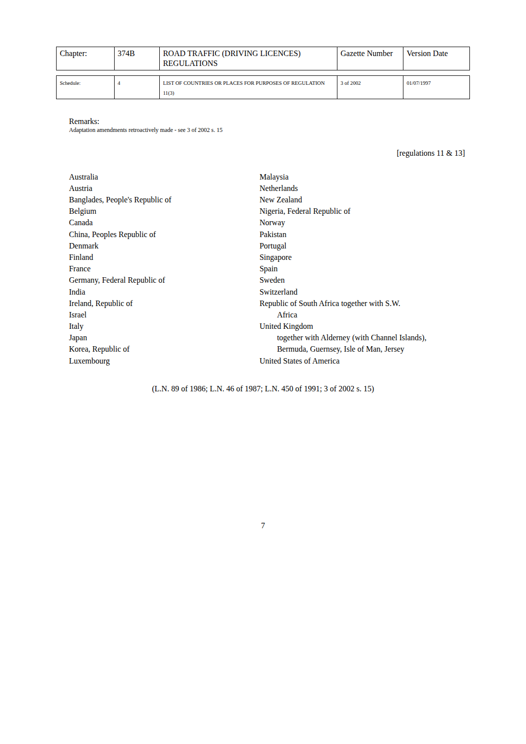| Chapter: | 374B | ROAD TRAFFIC (DRIVING LICENCES) REGULATIONS | Gazette Number | Version Date |
| Schedule: | 4 | LIST OF COUNTRIES OR PLACES FOR PURPOSES OF REGULATION 11(3) | 3 of 2002 | 01/07/1997 |
Remarks:
Adaptation amendments retroactively made - see 3 of 2002 s. 15
[regulations 11 & 13]
| Australia Austria Banglades, People's Republic of Belgium Canada China, Peoples Republic of Denmark Finland France Germany, Federal Republic of India Ireland, Republic of Israel Italy Japan Korea, Republic of Luxembourg | Malaysia Netherlands New Zealand Nigeria, Federal Republic of Norway Pakistan Portugal Singapore Spain Sweden Switzerland Republic of South Africa together with S.W. Africa United Kingdom together with Alderney (with Channel Islands), Bermuda, Guernsey, Isle of Man, Jersey United States of America |
(L.N. 89 of 1986; L.N. 46 of 1987; L.N. 450 of 1991; 3 of 2002 s. 15)
7